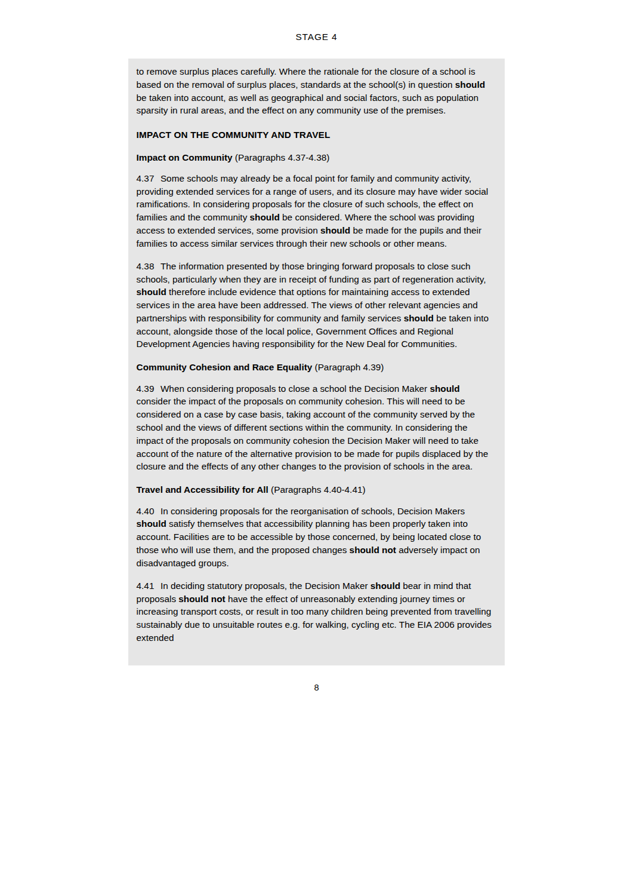STAGE 4
to remove surplus places carefully. Where the rationale for the closure of a school is based on the removal of surplus places, standards at the school(s) in question should be taken into account, as well as geographical and social factors, such as population sparsity in rural areas, and the effect on any community use of the premises.
Impact on the Community and Travel
Impact on Community (Paragraphs 4.37-4.38)
4.37 Some schools may already be a focal point for family and community activity, providing extended services for a range of users, and its closure may have wider social ramifications. In considering proposals for the closure of such schools, the effect on families and the community should be considered. Where the school was providing access to extended services, some provision should be made for the pupils and their families to access similar services through their new schools or other means.
4.38 The information presented by those bringing forward proposals to close such schools, particularly when they are in receipt of funding as part of regeneration activity, should therefore include evidence that options for maintaining access to extended services in the area have been addressed. The views of other relevant agencies and partnerships with responsibility for community and family services should be taken into account, alongside those of the local police, Government Offices and Regional Development Agencies having responsibility for the New Deal for Communities.
Community Cohesion and Race Equality (Paragraph 4.39)
4.39 When considering proposals to close a school the Decision Maker should consider the impact of the proposals on community cohesion. This will need to be considered on a case by case basis, taking account of the community served by the school and the views of different sections within the community. In considering the impact of the proposals on community cohesion the Decision Maker will need to take account of the nature of the alternative provision to be made for pupils displaced by the closure and the effects of any other changes to the provision of schools in the area.
Travel and Accessibility for All (Paragraphs 4.40-4.41)
4.40 In considering proposals for the reorganisation of schools, Decision Makers should satisfy themselves that accessibility planning has been properly taken into account. Facilities are to be accessible by those concerned, by being located close to those who will use them, and the proposed changes should not adversely impact on disadvantaged groups.
4.41 In deciding statutory proposals, the Decision Maker should bear in mind that proposals should not have the effect of unreasonably extending journey times or increasing transport costs, or result in too many children being prevented from travelling sustainably due to unsuitable routes e.g. for walking, cycling etc. The EIA 2006 provides extended
8